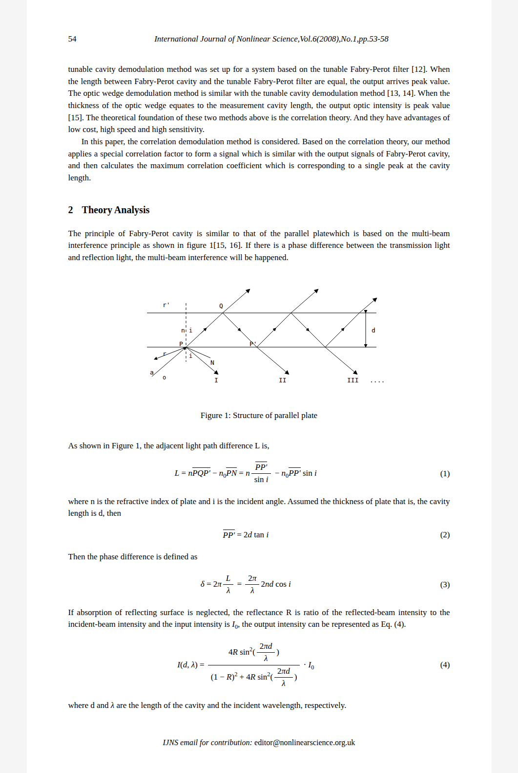54 International Journal of Nonlinear Science,Vol.6(2008),No.1,pp.53-58
tunable cavity demodulation method was set up for a system based on the tunable Fabry-Perot filter [12]. When the length between Fabry-Perot cavity and the tunable Fabry-Perot filter are equal, the output arrives peak value. The optic wedge demodulation method is similar with the tunable cavity demodulation method [13, 14]. When the thickness of the optic wedge equates to the measurement cavity length, the output optic intensity is peak value [15]. The theoretical foundation of these two methods above is the correlation theory. And they have advantages of low cost, high speed and high sensitivity.
In this paper, the correlation demodulation method is considered. Based on the correlation theory, our method applies a special correlation factor to form a signal which is similar with the output signals of Fabry-Perot cavity, and then calculates the maximum correlation coefficient which is corresponding to a single peak at the cavity length.
2 Theory Analysis
The principle of Fabry-Perot cavity is similar to that of the parallel platewhich is based on the multi-beam interference principle as shown in figure 1[15, 16]. If there is a phase difference between the transmission light and reflection light, the multi-beam interference will be happened.
r' Q n i P P' r i N a o I II III ...... d
Figure 1: Structure of parallel plate
As shown in Figure 1, the adjacent light path difference L is,
L = nPQP′ − n0PN = nPP′sin i − n0PP′ sin i
(1)
where n is the refractive index of plate and i is the incident angle. Assumed the thickness of plate that is, the cavity length is d, then
PP′ = 2d tan i
(2)
Then the phase difference is defined as
δ = 2πLλ = 2π λ2nd cos i
(3)
If absorption of reflecting surface is neglected, the reflectance R is ratio of the reflected-beam intensity to the incident-beam intensity and the input intensity is I0, the output intensity can be represented as Eq. (4).
I(d, λ) = 4R sin2(2πd λ)(1 − R)2 + 4R sin2(2πd λ) · I0
(4)
where d and λ are the length of the cavity and the incident wavelength, respectively.
IJNS email for contribution: editor@nonlinearscience.org.uk